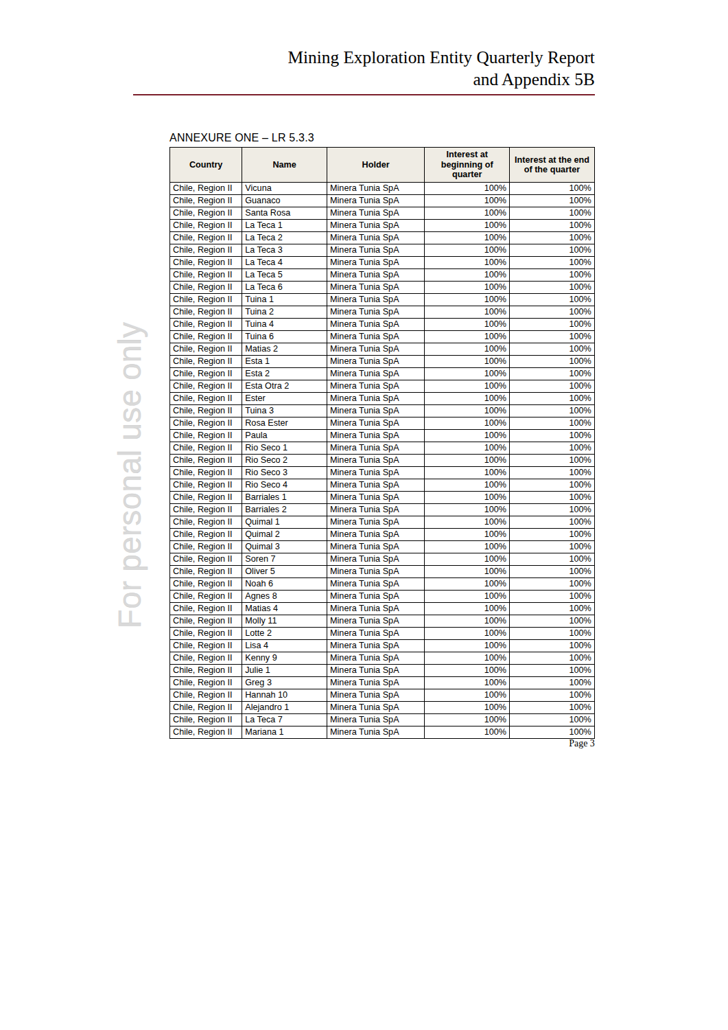Mining Exploration Entity Quarterly Report
and Appendix 5B
For personal use only
ANNEXURE ONE – LR 5.3.3
| Country | Name | Holder | Interest at beginning of quarter | Interest at the end of the quarter |
| --- | --- | --- | --- | --- |
| Chile, Region II | Vicuna | Minera Tunia SpA | 100% | 100% |
| Chile, Region II | Guanaco | Minera Tunia SpA | 100% | 100% |
| Chile, Region II | Santa Rosa | Minera Tunia SpA | 100% | 100% |
| Chile, Region II | La Teca 1 | Minera Tunia SpA | 100% | 100% |
| Chile, Region II | La Teca 2 | Minera Tunia SpA | 100% | 100% |
| Chile, Region II | La Teca 3 | Minera Tunia SpA | 100% | 100% |
| Chile, Region II | La Teca 4 | Minera Tunia SpA | 100% | 100% |
| Chile, Region II | La Teca 5 | Minera Tunia SpA | 100% | 100% |
| Chile, Region II | La Teca 6 | Minera Tunia SpA | 100% | 100% |
| Chile, Region II | Tuina 1 | Minera Tunia SpA | 100% | 100% |
| Chile, Region II | Tuina 2 | Minera Tunia SpA | 100% | 100% |
| Chile, Region II | Tuina 4 | Minera Tunia SpA | 100% | 100% |
| Chile, Region II | Tuina 6 | Minera Tunia SpA | 100% | 100% |
| Chile, Region II | Matias 2 | Minera Tunia SpA | 100% | 100% |
| Chile, Region II | Esta 1 | Minera Tunia SpA | 100% | 100% |
| Chile, Region II | Esta 2 | Minera Tunia SpA | 100% | 100% |
| Chile, Region II | Esta Otra 2 | Minera Tunia SpA | 100% | 100% |
| Chile, Region II | Ester | Minera Tunia SpA | 100% | 100% |
| Chile, Region II | Tuina 3 | Minera Tunia SpA | 100% | 100% |
| Chile, Region II | Rosa Ester | Minera Tunia SpA | 100% | 100% |
| Chile, Region II | Paula | Minera Tunia SpA | 100% | 100% |
| Chile, Region II | Rio Seco 1 | Minera Tunia SpA | 100% | 100% |
| Chile, Region II | Rio Seco 2 | Minera Tunia SpA | 100% | 100% |
| Chile, Region II | Rio Seco 3 | Minera Tunia SpA | 100% | 100% |
| Chile, Region II | Rio Seco 4 | Minera Tunia SpA | 100% | 100% |
| Chile, Region II | Barriales 1 | Minera Tunia SpA | 100% | 100% |
| Chile, Region II | Barriales 2 | Minera Tunia SpA | 100% | 100% |
| Chile, Region II | Quimal 1 | Minera Tunia SpA | 100% | 100% |
| Chile, Region II | Quimal 2 | Minera Tunia SpA | 100% | 100% |
| Chile, Region II | Quimal 3 | Minera Tunia SpA | 100% | 100% |
| Chile, Region II | Soren 7 | Minera Tunia SpA | 100% | 100% |
| Chile, Region II | Oliver 5 | Minera Tunia SpA | 100% | 100% |
| Chile, Region II | Noah 6 | Minera Tunia SpA | 100% | 100% |
| Chile, Region II | Agnes 8 | Minera Tunia SpA | 100% | 100% |
| Chile, Region II | Matias 4 | Minera Tunia SpA | 100% | 100% |
| Chile, Region II | Molly 11 | Minera Tunia SpA | 100% | 100% |
| Chile, Region II | Lotte 2 | Minera Tunia SpA | 100% | 100% |
| Chile, Region II | Lisa 4 | Minera Tunia SpA | 100% | 100% |
| Chile, Region II | Kenny 9 | Minera Tunia SpA | 100% | 100% |
| Chile, Region II | Julie 1 | Minera Tunia SpA | 100% | 100% |
| Chile, Region II | Greg 3 | Minera Tunia SpA | 100% | 100% |
| Chile, Region II | Hannah 10 | Minera Tunia SpA | 100% | 100% |
| Chile, Region II | Alejandro 1 | Minera Tunia SpA | 100% | 100% |
| Chile, Region II | La Teca 7 | Minera Tunia SpA | 100% | 100% |
| Chile, Region II | Mariana 1 | Minera Tunia SpA | 100% | 100% |
Page 3